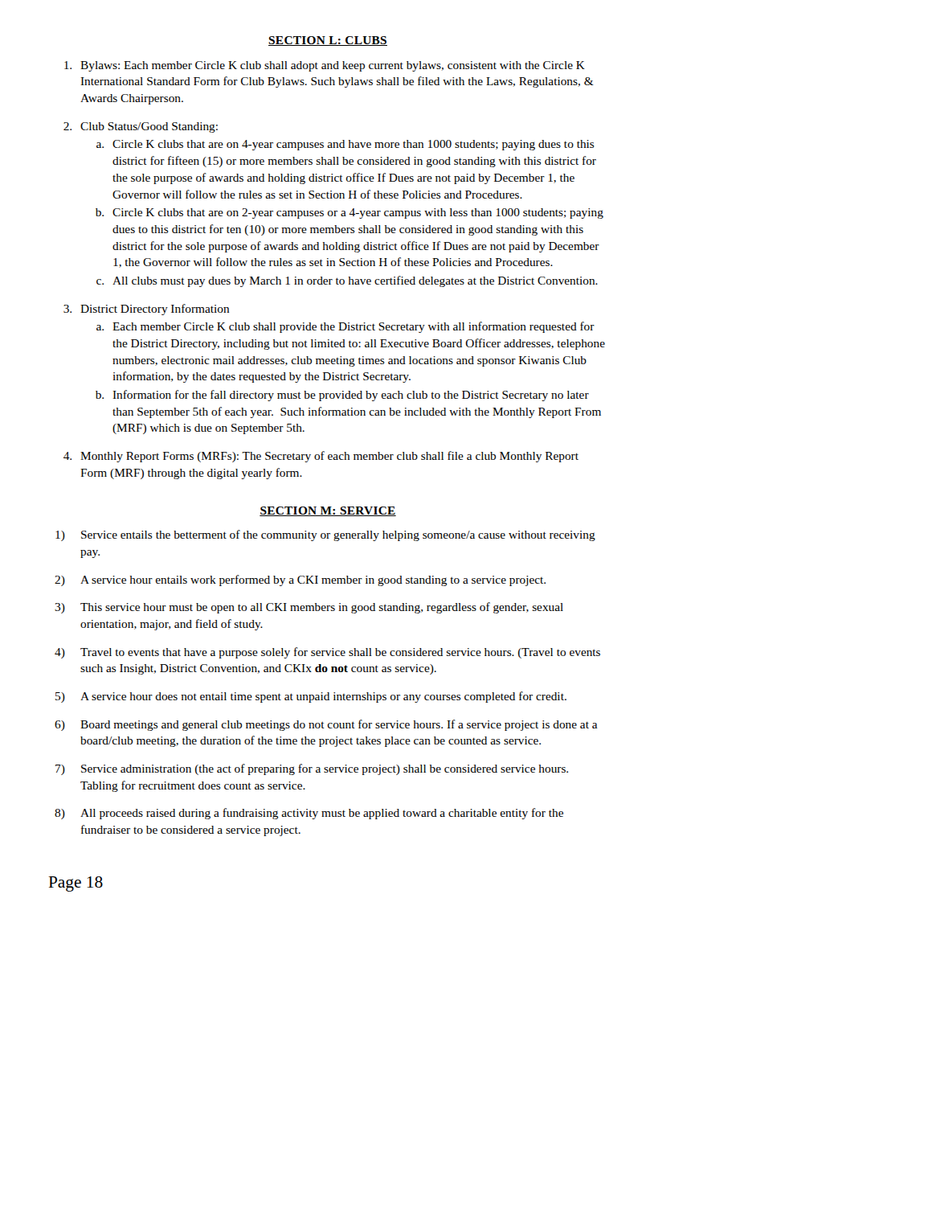SECTION L: CLUBS
Bylaws: Each member Circle K club shall adopt and keep current bylaws, consistent with the Circle K International Standard Form for Club Bylaws. Such bylaws shall be filed with the Laws, Regulations, & Awards Chairperson.
Club Status/Good Standing:
Circle K clubs that are on 4-year campuses and have more than 1000 students; paying dues to this district for fifteen (15) or more members shall be considered in good standing with this district for the sole purpose of awards and holding district office If Dues are not paid by December 1, the Governor will follow the rules as set in Section H of these Policies and Procedures.
Circle K clubs that are on 2-year campuses or a 4-year campus with less than 1000 students; paying dues to this district for ten (10) or more members shall be considered in good standing with this district for the sole purpose of awards and holding district office If Dues are not paid by December 1, the Governor will follow the rules as set in Section H of these Policies and Procedures.
All clubs must pay dues by March 1 in order to have certified delegates at the District Convention.
District Directory Information
Each member Circle K club shall provide the District Secretary with all information requested for the District Directory, including but not limited to: all Executive Board Officer addresses, telephone numbers, electronic mail addresses, club meeting times and locations and sponsor Kiwanis Club information, by the dates requested by the District Secretary.
Information for the fall directory must be provided by each club to the District Secretary no later than September 5th of each year. Such information can be included with the Monthly Report From (MRF) which is due on September 5th.
Monthly Report Forms (MRFs): The Secretary of each member club shall file a club Monthly Report Form (MRF) through the digital yearly form.
SECTION M: SERVICE
Service entails the betterment of the community or generally helping someone/a cause without receiving pay.
A service hour entails work performed by a CKI member in good standing to a service project.
This service hour must be open to all CKI members in good standing, regardless of gender, sexual orientation, major, and field of study.
Travel to events that have a purpose solely for service shall be considered service hours. (Travel to events such as Insight, District Convention, and CKIx do not count as service).
A service hour does not entail time spent at unpaid internships or any courses completed for credit.
Board meetings and general club meetings do not count for service hours. If a service project is done at a board/club meeting, the duration of the time the project takes place can be counted as service.
Service administration (the act of preparing for a service project) shall be considered service hours. Tabling for recruitment does count as service.
All proceeds raised during a fundraising activity must be applied toward a charitable entity for the fundraiser to be considered a service project.
Page 18